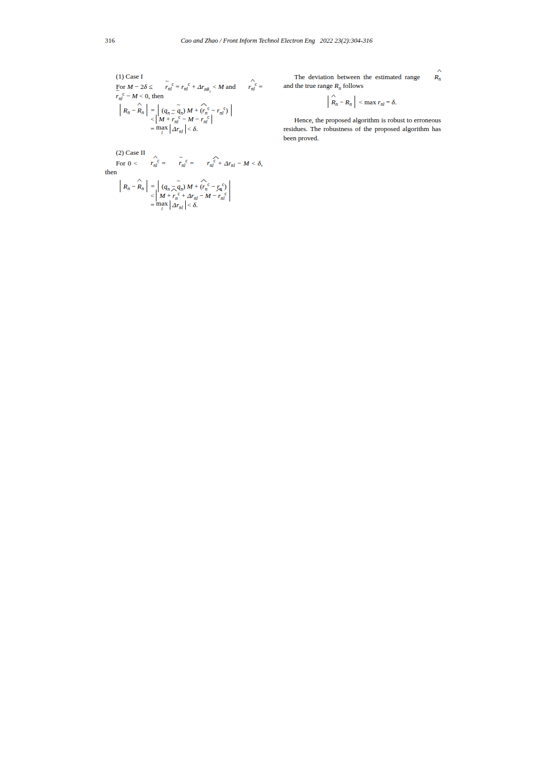316 Cao and Zhao / Front Inform Technol Electron Eng 2022 23(2):304-316
(1) Case I
For M − 2δ ≤ rnlc = rnlc + Δrnθ1 < M and rnlc = rnlc − M < 0, then
Rn − Rn = (qn − qn) M + (rnc − rnlc) < M + rnlc − M − rnlc = max l Δrnl < δ.
(2) Case II
For 0 < rnlc = rnlc = rnlc + Δrnl − M < δ, then
Rn − Rn = (qn − qn) M + (rnc − rnc) < M + rnc + Δrnl − M − rnlc = max l Δrnl < δ.
The deviation between the estimated range Rn and the true range Rn follows
Rn − Rn < max rnl = δ.
Hence, the proposed algorithm is robust to erroneous residues. The robustness of the proposed algorithm has been proved.